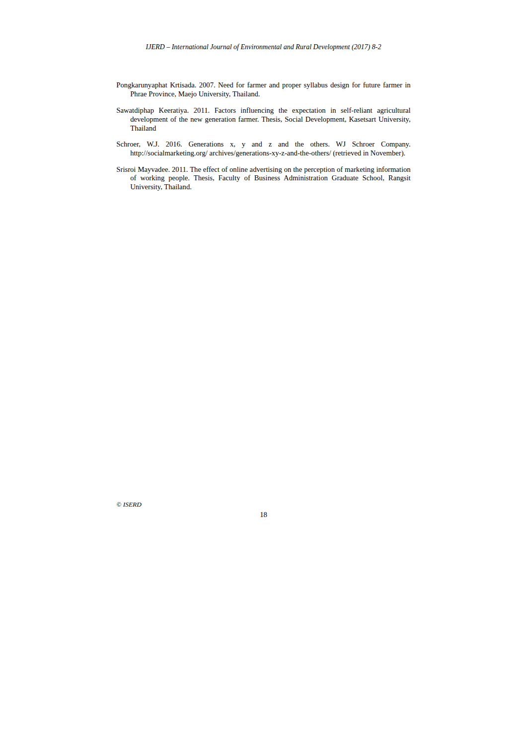IJERD – International Journal of Environmental and Rural Development (2017) 8-2
Pongkarunyaphat Krtisada. 2007. Need for farmer and proper syllabus design for future farmer in Phrae Province, Maejo University, Thailand.
Sawatdiphap Keeratiya. 2011. Factors influencing the expectation in self-reliant agricultural development of the new generation farmer. Thesis, Social Development, Kasetsart University, Thailand
Schroer, W.J. 2016. Generations x, y and z and the others. WJ Schroer Company. http://socialmarketing.org/ archives/generations-xy-z-and-the-others/ (retrieved in November).
Srisroi Mayvadee. 2011. The effect of online advertising on the perception of marketing information of working people. Thesis, Faculty of Business Administration Graduate School, Rangsit University, Thailand.
© ISERD
18